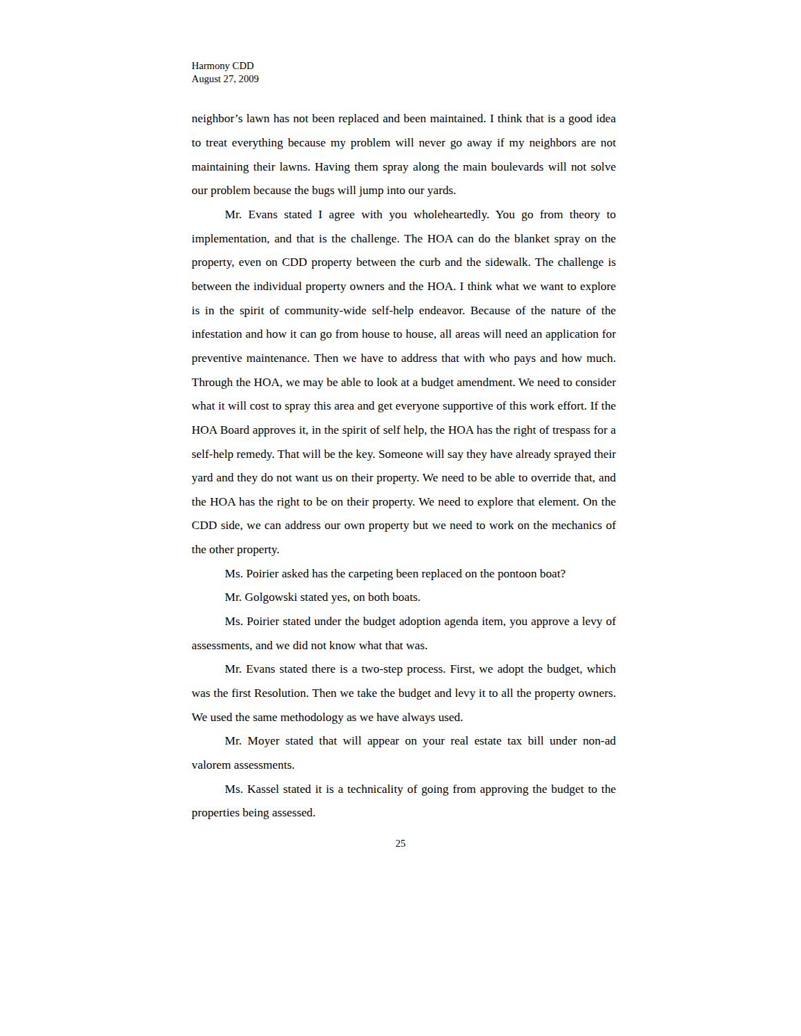Harmony CDD
August 27, 2009
neighbor’s lawn has not been replaced and been maintained. I think that is a good idea to treat everything because my problem will never go away if my neighbors are not maintaining their lawns. Having them spray along the main boulevards will not solve our problem because the bugs will jump into our yards.
Mr. Evans stated I agree with you wholeheartedly. You go from theory to implementation, and that is the challenge. The HOA can do the blanket spray on the property, even on CDD property between the curb and the sidewalk. The challenge is between the individual property owners and the HOA. I think what we want to explore is in the spirit of community-wide self-help endeavor. Because of the nature of the infestation and how it can go from house to house, all areas will need an application for preventive maintenance. Then we have to address that with who pays and how much. Through the HOA, we may be able to look at a budget amendment. We need to consider what it will cost to spray this area and get everyone supportive of this work effort. If the HOA Board approves it, in the spirit of self help, the HOA has the right of trespass for a self-help remedy. That will be the key. Someone will say they have already sprayed their yard and they do not want us on their property. We need to be able to override that, and the HOA has the right to be on their property. We need to explore that element. On the CDD side, we can address our own property but we need to work on the mechanics of the other property.
Ms. Poirier asked has the carpeting been replaced on the pontoon boat?
Mr. Golgowski stated yes, on both boats.
Ms. Poirier stated under the budget adoption agenda item, you approve a levy of assessments, and we did not know what that was.
Mr. Evans stated there is a two-step process. First, we adopt the budget, which was the first Resolution. Then we take the budget and levy it to all the property owners. We used the same methodology as we have always used.
Mr. Moyer stated that will appear on your real estate tax bill under non-ad valorem assessments.
Ms. Kassel stated it is a technicality of going from approving the budget to the properties being assessed.
25